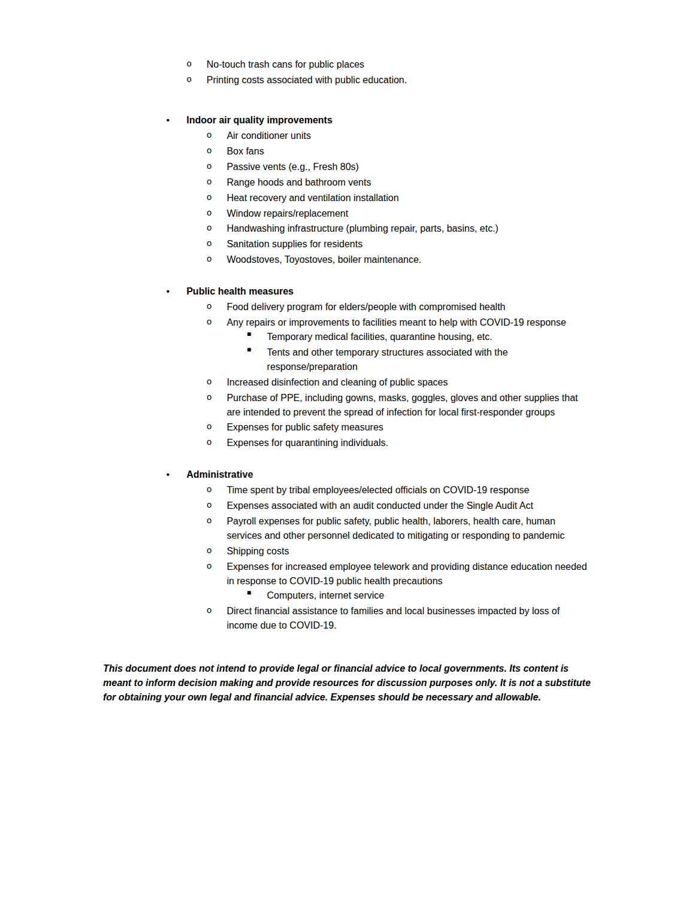o No-touch trash cans for public places
o Printing costs associated with public education.
•Indoor air quality improvements
o Air conditioner units
o Box fans
o Passive vents (e.g., Fresh 80s)
o Range hoods and bathroom vents
o Heat recovery and ventilation installation
o Window repairs/replacement
o Handwashing infrastructure (plumbing repair, parts, basins, etc.)
o Sanitation supplies for residents
o Woodstoves, Toyostoves, boiler maintenance.
•Public health measures
o Food delivery program for elders/people with compromised health
o Any repairs or improvements to facilities meant to help with COVID-19 response
■Temporary medical facilities, quarantine housing, etc.
■Tents and other temporary structures associated with the response/preparation
o Increased disinfection and cleaning of public spaces
o Purchase of PPE, including gowns, masks, goggles, gloves and other supplies that are intended to prevent the spread of infection for local first-responder groups
o Expenses for public safety measures
o Expenses for quarantining individuals.
•Administrative
o Time spent by tribal employees/elected officials on COVID-19 response
o Expenses associated with an audit conducted under the Single Audit Act
o Payroll expenses for public safety, public health, laborers, health care, human services and other personnel dedicated to mitigating or responding to pandemic
o Shipping costs
o Expenses for increased employee telework and providing distance education needed in response to COVID-19 public health precautions
■Computers, internet service
o Direct financial assistance to families and local businesses impacted by loss of income due to COVID-19.
This document does not intend to provide legal or financial advice to local governments. Its content is meant to inform decision making and provide resources for discussion purposes only. It is not a substitute for obtaining your own legal and financial advice. Expenses should be necessary and allowable.